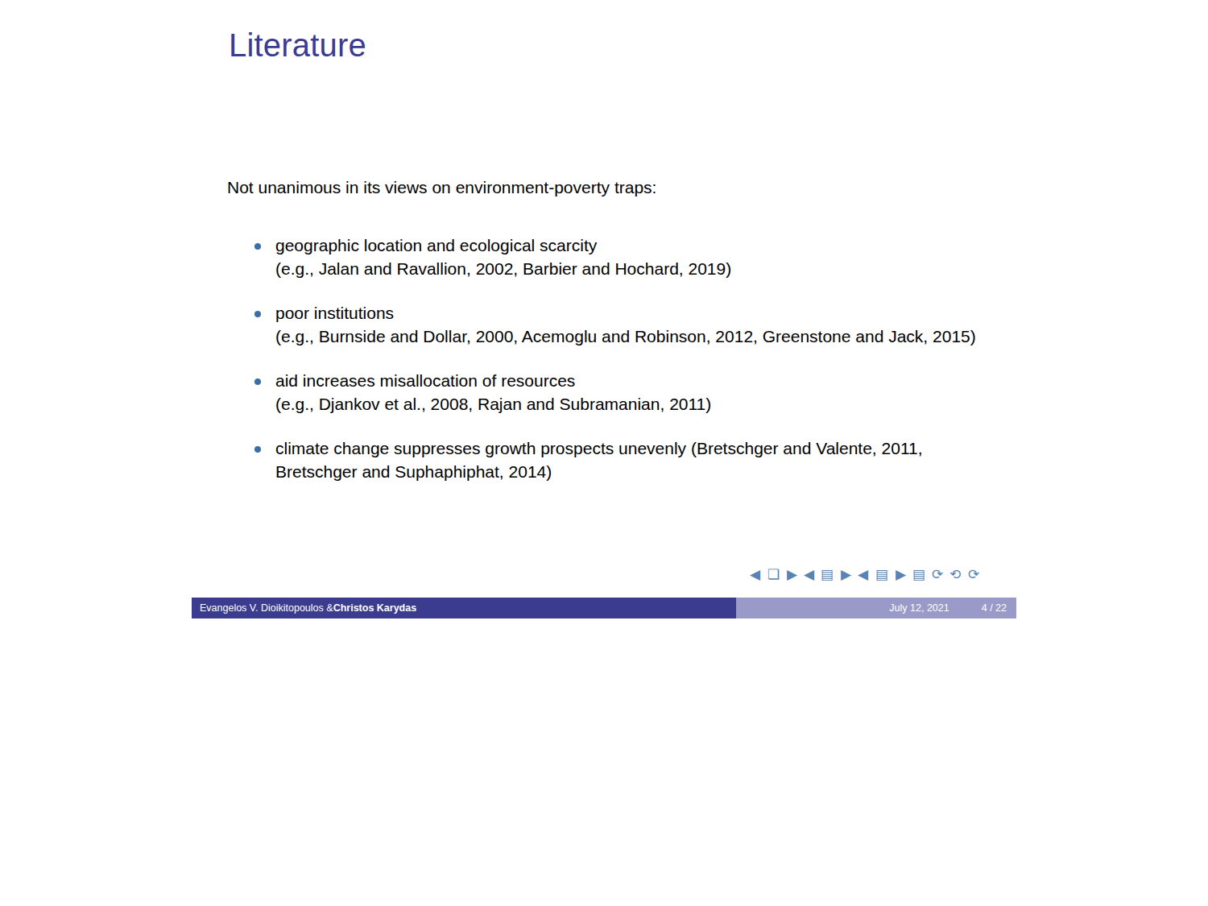Literature
Not unanimous in its views on environment-poverty traps:
geographic location and ecological scarcity (e.g., Jalan and Ravallion, 2002, Barbier and Hochard, 2019)
poor institutions (e.g., Burnside and Dollar, 2000, Acemoglu and Robinson, 2012, Greenstone and Jack, 2015)
aid increases misallocation of resources (e.g., Djankov et al., 2008, Rajan and Subramanian, 2011)
climate change suppresses growth prospects unevenly (Bretschger and Valente, 2011, Bretschger and Suphaphiphat, 2014)
◀ ❑ ▶◀ ▤ ▶◀ ▤ ▶▤⟳ ⟲ ⟳
Evangelos V. Dioikitopoulos & Christos Karydas
July 12, 20214 / 22